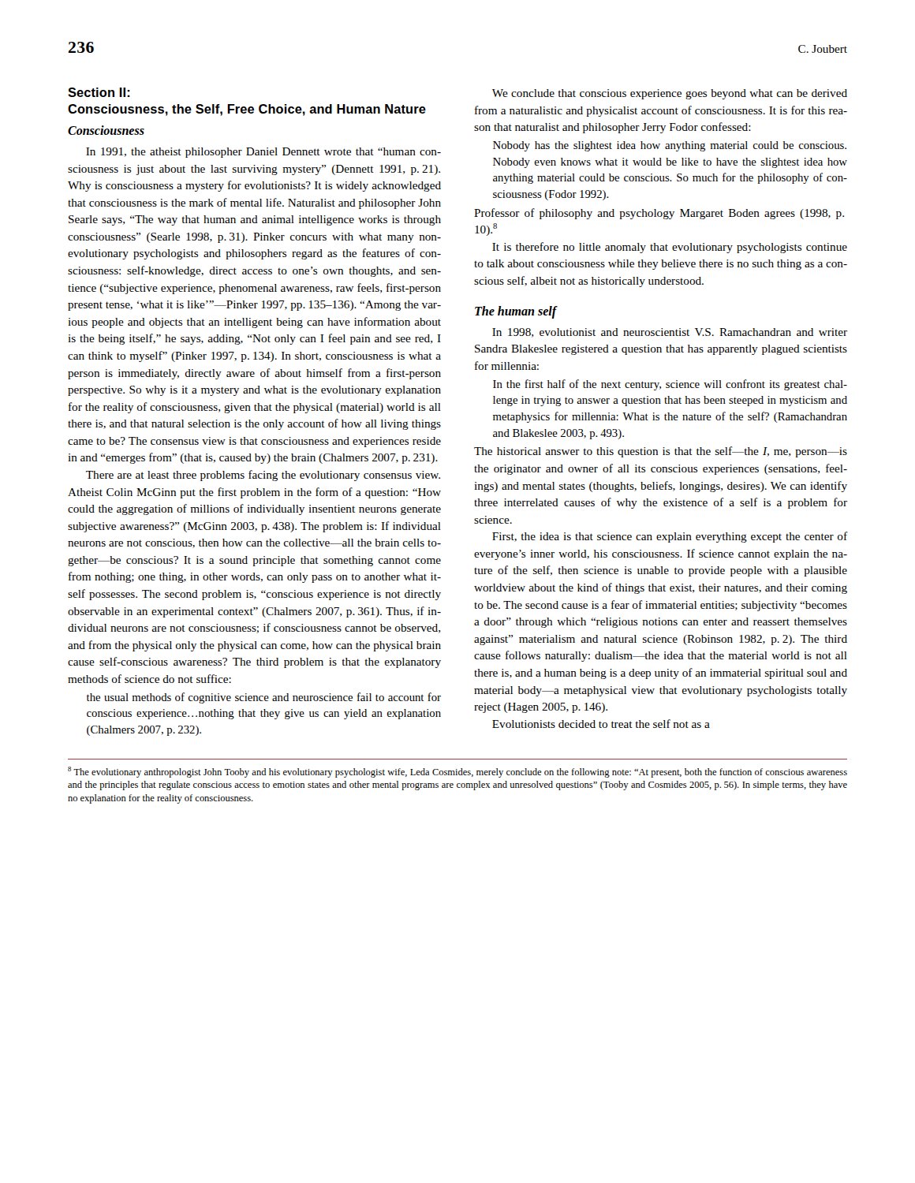236 C. Joubert
Section II:
Consciousness, the Self, Free Choice, and Human Nature
Consciousness
In 1991, the atheist philosopher Daniel Dennett wrote that “human consciousness is just about the last surviving mystery” (Dennett 1991, p. 21). Why is consciousness a mystery for evolutionists? It is widely acknowledged that consciousness is the mark of mental life. Naturalist and philosopher John Searle says, “The way that human and animal intelligence works is through consciousness” (Searle 1998, p. 31). Pinker concurs with what many non-evolutionary psychologists and philosophers regard as the features of consciousness: self-knowledge, direct access to one’s own thoughts, and sentience (“subjective experience, phenomenal awareness, raw feels, first-person present tense, ‘what it is like’”—Pinker 1997, pp. 135–136). “Among the various people and objects that an intelligent being can have information about is the being itself,” he says, adding, “Not only can I feel pain and see red, I can think to myself” (Pinker 1997, p. 134). In short, consciousness is what a person is immediately, directly aware of about himself from a first-person perspective. So why is it a mystery and what is the evolutionary explanation for the reality of consciousness, given that the physical (material) world is all there is, and that natural selection is the only account of how all living things came to be? The consensus view is that consciousness and experiences reside in and “emerges from” (that is, caused by) the brain (Chalmers 2007, p. 231).
There are at least three problems facing the evolutionary consensus view. Atheist Colin McGinn put the first problem in the form of a question: “How could the aggregation of millions of individually insentient neurons generate subjective awareness?” (McGinn 2003, p. 438). The problem is: If individual neurons are not conscious, then how can the collective—all the brain cells together—be conscious? It is a sound principle that something cannot come from nothing; one thing, in other words, can only pass on to another what itself possesses. The second problem is, “conscious experience is not directly observable in an experimental context” (Chalmers 2007, p. 361). Thus, if individual neurons are not consciousness; if consciousness cannot be observed, and from the physical only the physical can come, how can the physical brain cause self-conscious awareness? The third problem is that the explanatory methods of science do not suffice:
the usual methods of cognitive science and neuroscience fail to account for conscious experience…nothing that they give us can yield an explanation (Chalmers 2007, p. 232).
We conclude that conscious experience goes beyond what can be derived from a naturalistic and physicalist account of consciousness. It is for this reason that naturalist and philosopher Jerry Fodor confessed:
Nobody has the slightest idea how anything material could be conscious. Nobody even knows what it would be like to have the slightest idea how anything material could be conscious. So much for the philosophy of consciousness (Fodor 1992).
Professor of philosophy and psychology Margaret Boden agrees (1998, p. 10).8
It is therefore no little anomaly that evolutionary psychologists continue to talk about consciousness while they believe there is no such thing as a conscious self, albeit not as historically understood.
The human self
In 1998, evolutionist and neuroscientist V.S. Ramachandran and writer Sandra Blakeslee registered a question that has apparently plagued scientists for millennia:
In the first half of the next century, science will confront its greatest challenge in trying to answer a question that has been steeped in mysticism and metaphysics for millennia: What is the nature of the self? (Ramachandran and Blakeslee 2003, p. 493).
The historical answer to this question is that the self—the I, me, person—is the originator and owner of all its conscious experiences (sensations, feelings) and mental states (thoughts, beliefs, longings, desires). We can identify three interrelated causes of why the existence of a self is a problem for science.
First, the idea is that science can explain everything except the center of everyone’s inner world, his consciousness. If science cannot explain the nature of the self, then science is unable to provide people with a plausible worldview about the kind of things that exist, their natures, and their coming to be. The second cause is a fear of immaterial entities; subjectivity “becomes a door” through which “religious notions can enter and reassert themselves against” materialism and natural science (Robinson 1982, p. 2). The third cause follows naturally: dualism—the idea that the material world is not all there is, and a human being is a deep unity of an immaterial spiritual soul and material body—a metaphysical view that evolutionary psychologists totally reject (Hagen 2005, p. 146).
Evolutionists decided to treat the self not as a
8 The evolutionary anthropologist John Tooby and his evolutionary psychologist wife, Leda Cosmides, merely conclude on the following note: “At present, both the function of conscious awareness and the principles that regulate conscious access to emotion states and other mental programs are complex and unresolved questions” (Tooby and Cosmides 2005, p. 56). In simple terms, they have no explanation for the reality of consciousness.